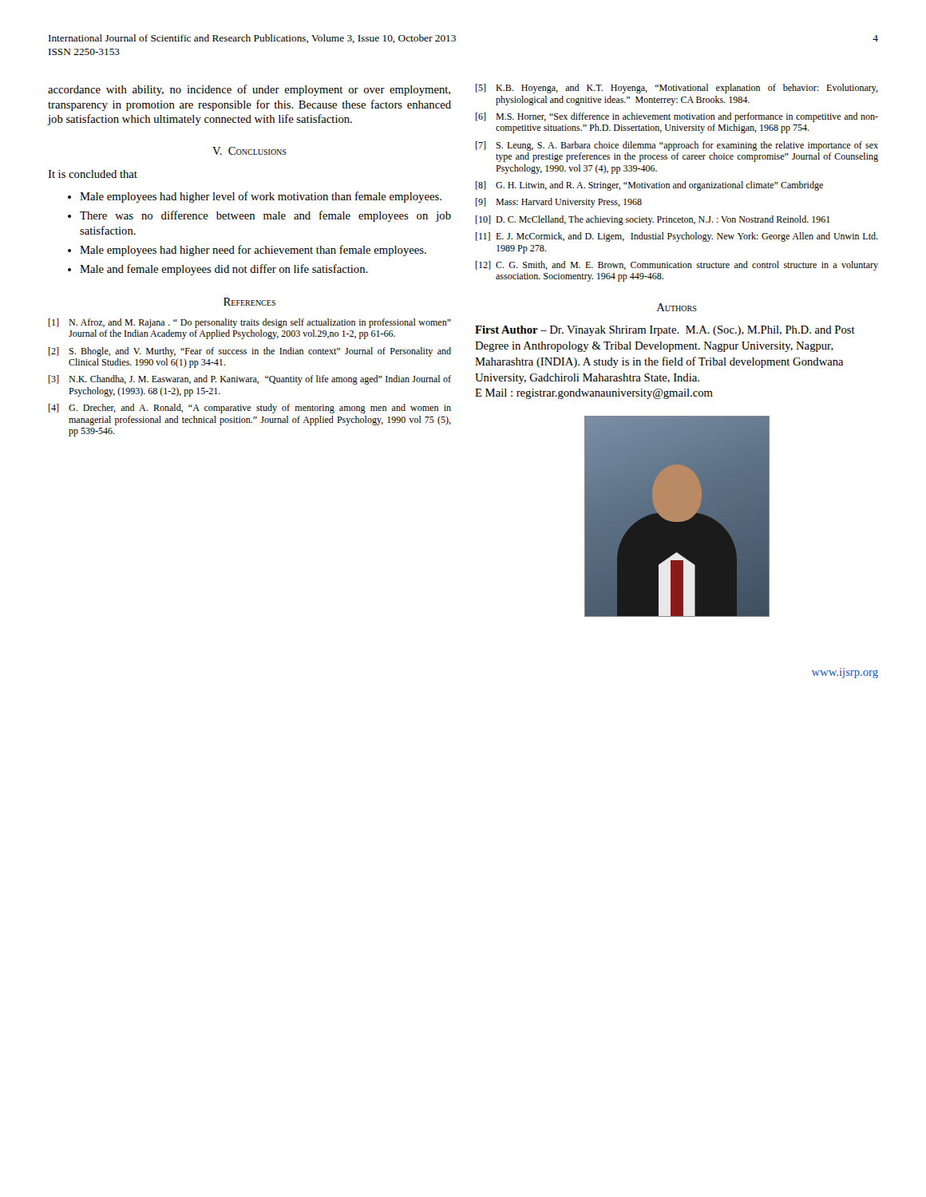International Journal of Scientific and Research Publications, Volume 3, Issue 10, October 2013
ISSN 2250-3153 4
accordance with ability, no incidence of under employment or over employment, transparency in promotion are responsible for this. Because these factors enhanced job satisfaction which ultimately connected with life satisfaction.
V. Conclusions
It is concluded that
Male employees had higher level of work motivation than female employees.
There was no difference between male and female employees on job satisfaction.
Male employees had higher need for achievement than female employees.
Male and female employees did not differ on life satisfaction.
References
[1]
N. Afroz, and M. Rajana . “ Do personality traits design self actualization in professional women” Journal of the Indian Academy of Applied Psychology, 2003 vol.29,no 1-2, pp 61-66.
[2]
S. Bhogle, and V. Murthy, “Fear of success in the Indian context” Journal of Personality and Clinical Studies. 1990 vol 6(1) pp 34-41.
[3]
N.K. Chandha, J. M. Easwaran, and P. Kaniwara, “Quantity of life among aged” Indian Journal of Psychology, (1993). 68 (1-2), pp 15-21.
[4]
G. Drecher, and A. Ronald, “A comparative study of mentoring among men and women in managerial professional and technical position.” Journal of Applied Psychology, 1990 vol 75 (5), pp 539-546.
[5]
K.B. Hoyenga, and K.T. Hoyenga, “Motivational explanation of behavior: Evolutionary, physiological and cognitive ideas.” Monterrey: CA Brooks. 1984.
[6]
M.S. Horner, “Sex difference in achievement motivation and performance in competitive and non-competitive situations.” Ph.D. Dissertation, University of Michigan, 1968 pp 754.
[7]
S. Leung, S. A. Barbara choice dilemma “approach for examining the relative importance of sex type and prestige preferences in the process of career choice compromise” Journal of Counseling Psychology, 1990. vol 37 (4), pp 339-406.
[8]
G. H. Litwin, and R. A. Stringer, “Motivation and organizational climate” Cambridge
[9]
Mass: Harvard University Press, 1968
[10]
D. C. McClelland, The achieving society. Princeton, N.J. : Von Nostrand Reinold. 1961
[11]
E. J. McCormick, and D. Ligem, Industial Psychology. New York: George Allen and Unwin Ltd. 1989 Pp 278.
[12]
C. G. Smith, and M. E. Brown, Communication structure and control structure in a voluntary association. Sociomentry. 1964 pp 449-468.
Authors
First Author – Dr. Vinayak Shriram Irpate. M.A. (Soc.), M.Phil, Ph.D. and Post Degree in Anthropology & Tribal Development. Nagpur University, Nagpur, Maharashtra (INDIA). A study is in the field of Tribal development Gondwana University, Gadchiroli Maharashtra State, India.
E Mail : registrar.gondwanauniversity@gmail.com
www.ijsrp.org